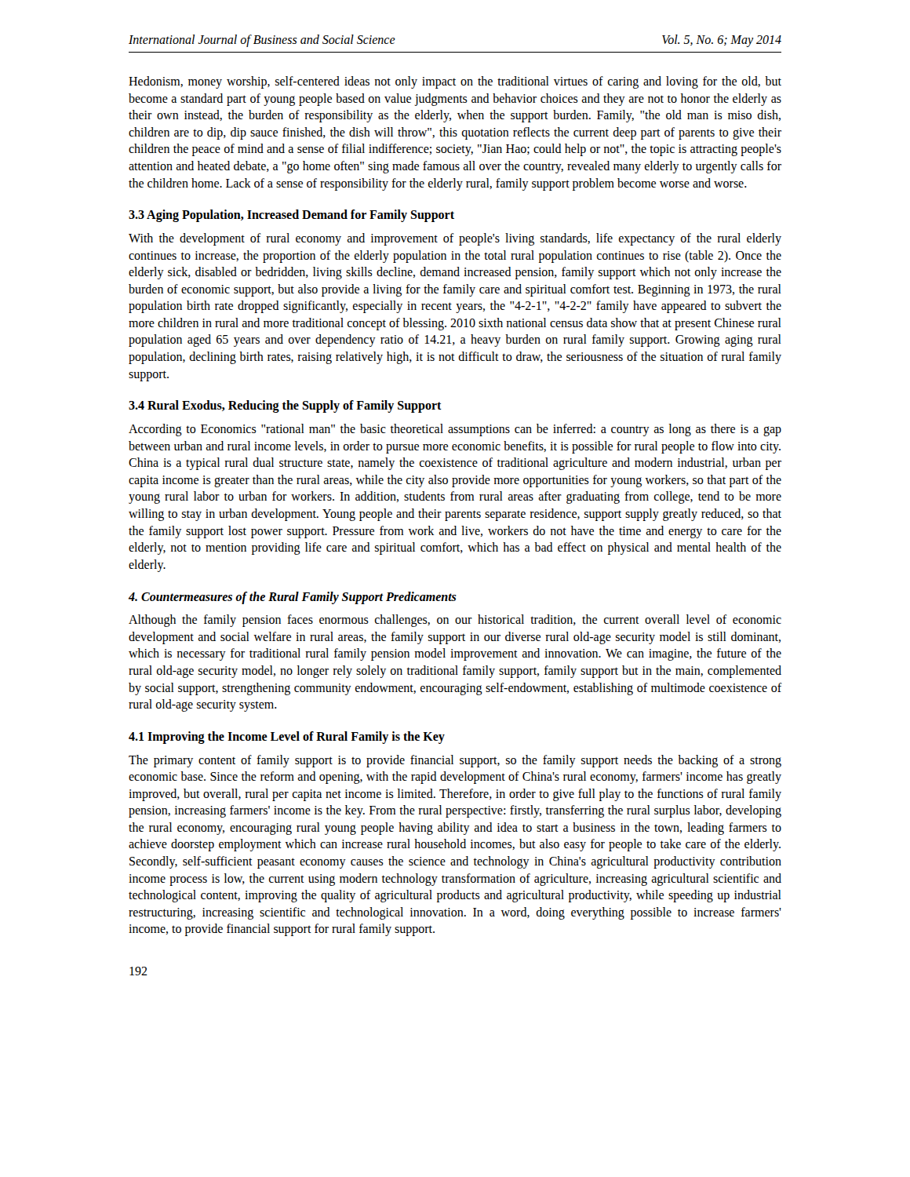International Journal of Business and Social Science Vol. 5, No. 6; May 2014
Hedonism, money worship, self-centered ideas not only impact on the traditional virtues of caring and loving for the old, but become a standard part of young people based on value judgments and behavior choices and they are not to honor the elderly as their own instead, the burden of responsibility as the elderly, when the support burden. Family, "the old man is miso dish, children are to dip, dip sauce finished, the dish will throw", this quotation reflects the current deep part of parents to give their children the peace of mind and a sense of filial indifference; society, "Jian Hao; could help or not", the topic is attracting people's attention and heated debate, a "go home often" sing made famous all over the country, revealed many elderly to urgently calls for the children home. Lack of a sense of responsibility for the elderly rural, family support problem become worse and worse.
3.3 Aging Population, Increased Demand for Family Support
With the development of rural economy and improvement of people's living standards, life expectancy of the rural elderly continues to increase, the proportion of the elderly population in the total rural population continues to rise (table 2). Once the elderly sick, disabled or bedridden, living skills decline, demand increased pension, family support which not only increase the burden of economic support, but also provide a living for the family care and spiritual comfort test. Beginning in 1973, the rural population birth rate dropped significantly, especially in recent years, the "4-2-1", "4-2-2" family have appeared to subvert the more children in rural and more traditional concept of blessing. 2010 sixth national census data show that at present Chinese rural population aged 65 years and over dependency ratio of 14.21, a heavy burden on rural family support. Growing aging rural population, declining birth rates, raising relatively high, it is not difficult to draw, the seriousness of the situation of rural family support.
3.4 Rural Exodus, Reducing the Supply of Family Support
According to Economics "rational man" the basic theoretical assumptions can be inferred: a country as long as there is a gap between urban and rural income levels, in order to pursue more economic benefits, it is possible for rural people to flow into city. China is a typical rural dual structure state, namely the coexistence of traditional agriculture and modern industrial, urban per capita income is greater than the rural areas, while the city also provide more opportunities for young workers, so that part of the young rural labor to urban for workers. In addition, students from rural areas after graduating from college, tend to be more willing to stay in urban development. Young people and their parents separate residence, support supply greatly reduced, so that the family support lost power support. Pressure from work and live, workers do not have the time and energy to care for the elderly, not to mention providing life care and spiritual comfort, which has a bad effect on physical and mental health of the elderly.
4. Countermeasures of the Rural Family Support Predicaments
Although the family pension faces enormous challenges, on our historical tradition, the current overall level of economic development and social welfare in rural areas, the family support in our diverse rural old-age security model is still dominant, which is necessary for traditional rural family pension model improvement and innovation. We can imagine, the future of the rural old-age security model, no longer rely solely on traditional family support, family support but in the main, complemented by social support, strengthening community endowment, encouraging self-endowment, establishing of multimode coexistence of rural old-age security system.
4.1 Improving the Income Level of Rural Family is the Key
The primary content of family support is to provide financial support, so the family support needs the backing of a strong economic base. Since the reform and opening, with the rapid development of China's rural economy, farmers' income has greatly improved, but overall, rural per capita net income is limited. Therefore, in order to give full play to the functions of rural family pension, increasing farmers' income is the key. From the rural perspective: firstly, transferring the rural surplus labor, developing the rural economy, encouraging rural young people having ability and idea to start a business in the town, leading farmers to achieve doorstep employment which can increase rural household incomes, but also easy for people to take care of the elderly. Secondly, self-sufficient peasant economy causes the science and technology in China's agricultural productivity contribution income process is low, the current using modern technology transformation of agriculture, increasing agricultural scientific and technological content, improving the quality of agricultural products and agricultural productivity, while speeding up industrial restructuring, increasing scientific and technological innovation. In a word, doing everything possible to increase farmers' income, to provide financial support for rural family support.
192